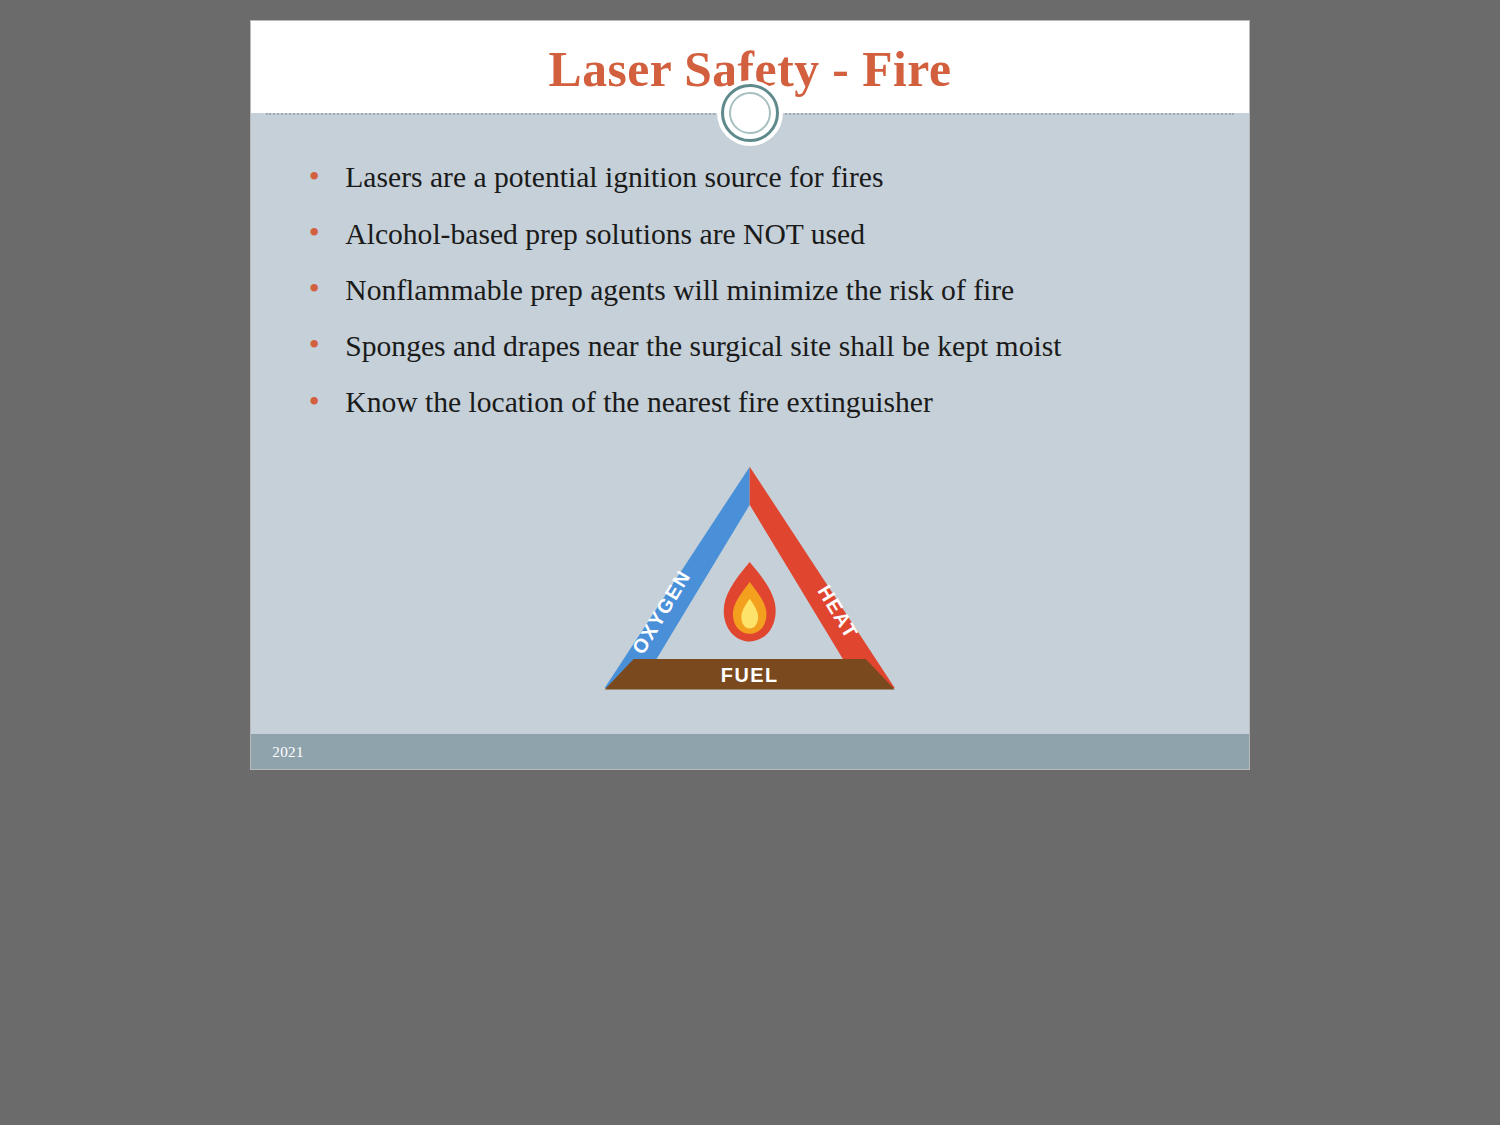Laser Safety - Fire
Lasers are a potential ignition source for fires
Alcohol-based prep solutions are NOT used
Nonflammable prep agents will minimize the risk of fire
Sponges and drapes near the surgical site shall be kept moist
Know the location of the nearest fire extinguisher
Fire triangle A triangle whose three sides are labeled Oxygen, Heat, and Fuel, with a flame in the center. OXYGEN HEAT FUEL
2021